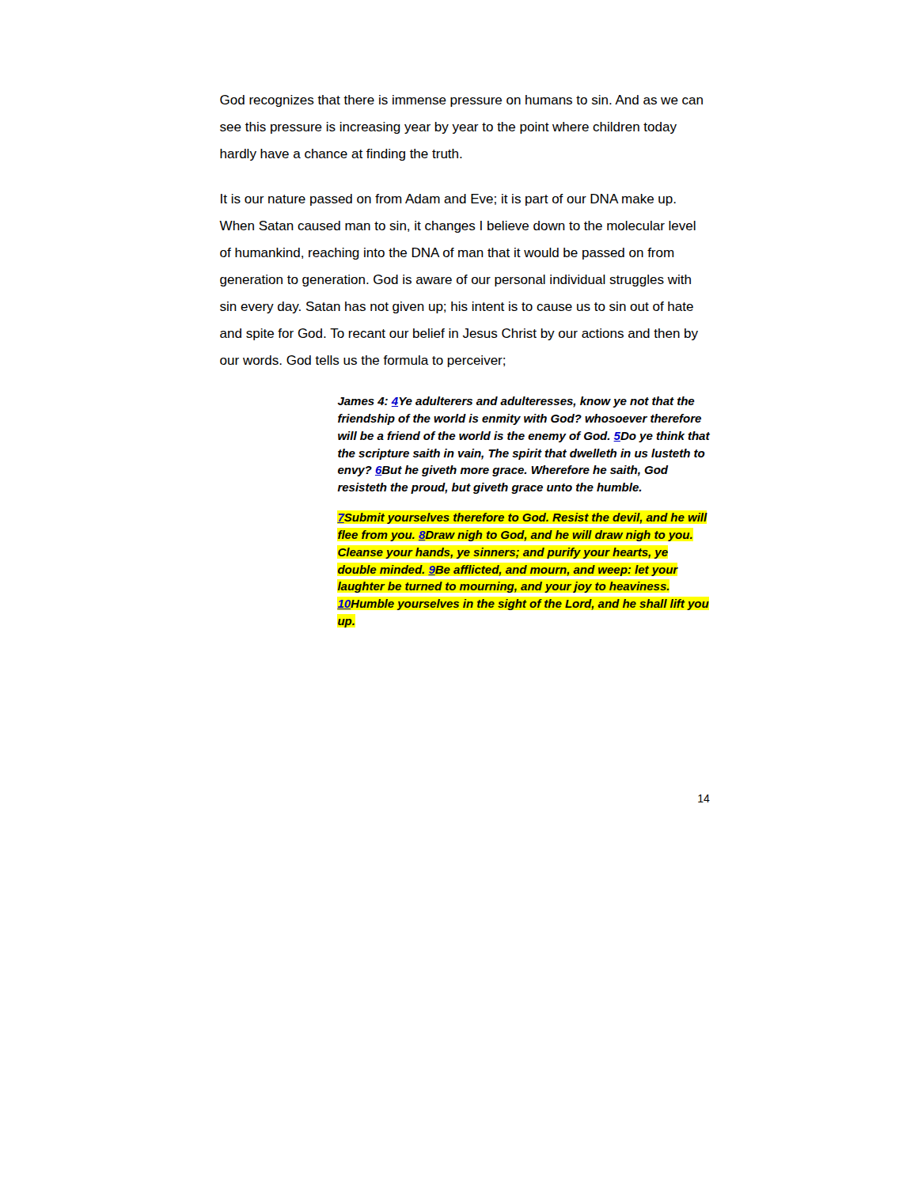God recognizes that there is immense pressure on humans to sin. And as we can see this pressure is increasing year by year to the point where children today hardly have a chance at finding the truth.
It is our nature passed on from Adam and Eve; it is part of our DNA make up. When Satan caused man to sin, it changes I believe down to the molecular level of humankind, reaching into the DNA of man that it would be passed on from generation to generation. God is aware of our personal individual struggles with sin every day. Satan has not given up; his intent is to cause us to sin out of hate and spite for God. To recant our belief in Jesus Christ by our actions and then by our words. God tells us the formula to perceiver;
James 4: 4 Ye adulterers and adulteresses, know ye not that the friendship of the world is enmity with God? whosoever therefore will be a friend of the world is the enemy of God. 5 Do ye think that the scripture saith in vain, The spirit that dwelleth in us lusteth to envy? 6 But he giveth more grace. Wherefore he saith, God resisteth the proud, but giveth grace unto the humble.
7 Submit yourselves therefore to God. Resist the devil, and he will flee from you. 8 Draw nigh to God, and he will draw nigh to you. Cleanse your hands, ye sinners; and purify your hearts, ye double minded. 9 Be afflicted, and mourn, and weep: let your laughter be turned to mourning, and your joy to heaviness. 10 Humble yourselves in the sight of the Lord, and he shall lift you up.
14